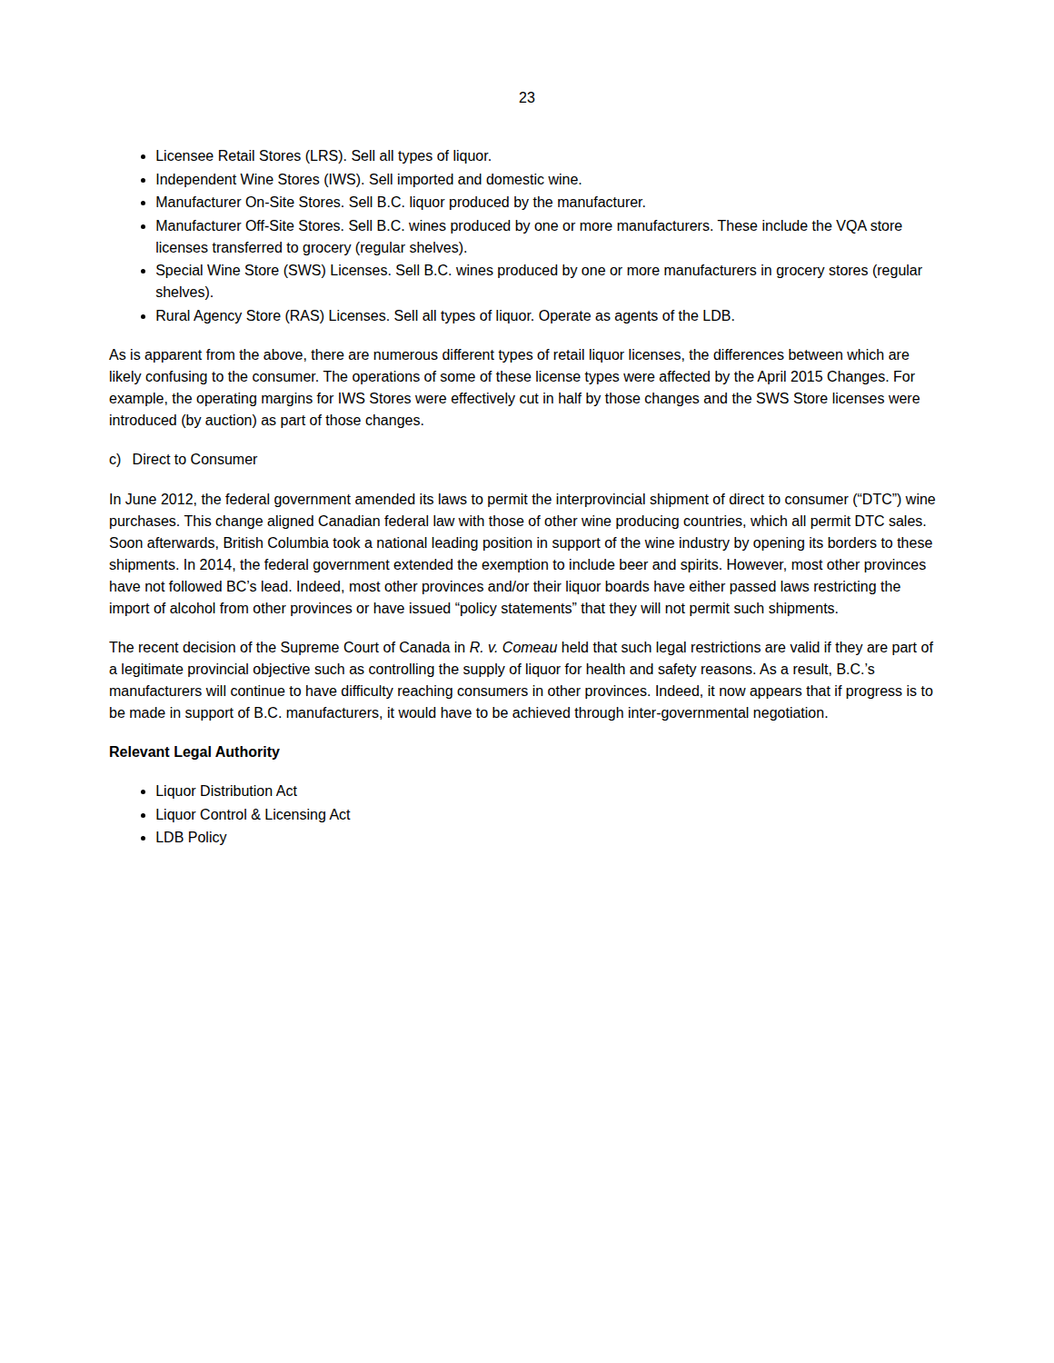23
Licensee Retail Stores (LRS). Sell all types of liquor.
Independent Wine Stores (IWS). Sell imported and domestic wine.
Manufacturer On-Site Stores. Sell B.C. liquor produced by the manufacturer.
Manufacturer Off-Site Stores. Sell B.C. wines produced by one or more manufacturers. These include the VQA store licenses transferred to grocery (regular shelves).
Special Wine Store (SWS) Licenses. Sell B.C. wines produced by one or more manufacturers in grocery stores (regular shelves).
Rural Agency Store (RAS) Licenses. Sell all types of liquor. Operate as agents of the LDB.
As is apparent from the above, there are numerous different types of retail liquor licenses, the differences between which are likely confusing to the consumer. The operations of some of these license types were affected by the April 2015 Changes. For example, the operating margins for IWS Stores were effectively cut in half by those changes and the SWS Store licenses were introduced (by auction) as part of those changes.
c) Direct to Consumer
In June 2012, the federal government amended its laws to permit the interprovincial shipment of direct to consumer (“DTC”) wine purchases. This change aligned Canadian federal law with those of other wine producing countries, which all permit DTC sales. Soon afterwards, British Columbia took a national leading position in support of the wine industry by opening its borders to these shipments. In 2014, the federal government extended the exemption to include beer and spirits. However, most other provinces have not followed BC’s lead. Indeed, most other provinces and/or their liquor boards have either passed laws restricting the import of alcohol from other provinces or have issued “policy statements” that they will not permit such shipments.
The recent decision of the Supreme Court of Canada in R. v. Comeau held that such legal restrictions are valid if they are part of a legitimate provincial objective such as controlling the supply of liquor for health and safety reasons. As a result, B.C.’s manufacturers will continue to have difficulty reaching consumers in other provinces. Indeed, it now appears that if progress is to be made in support of B.C. manufacturers, it would have to be achieved through inter-governmental negotiation.
Relevant Legal Authority
Liquor Distribution Act
Liquor Control & Licensing Act
LDB Policy